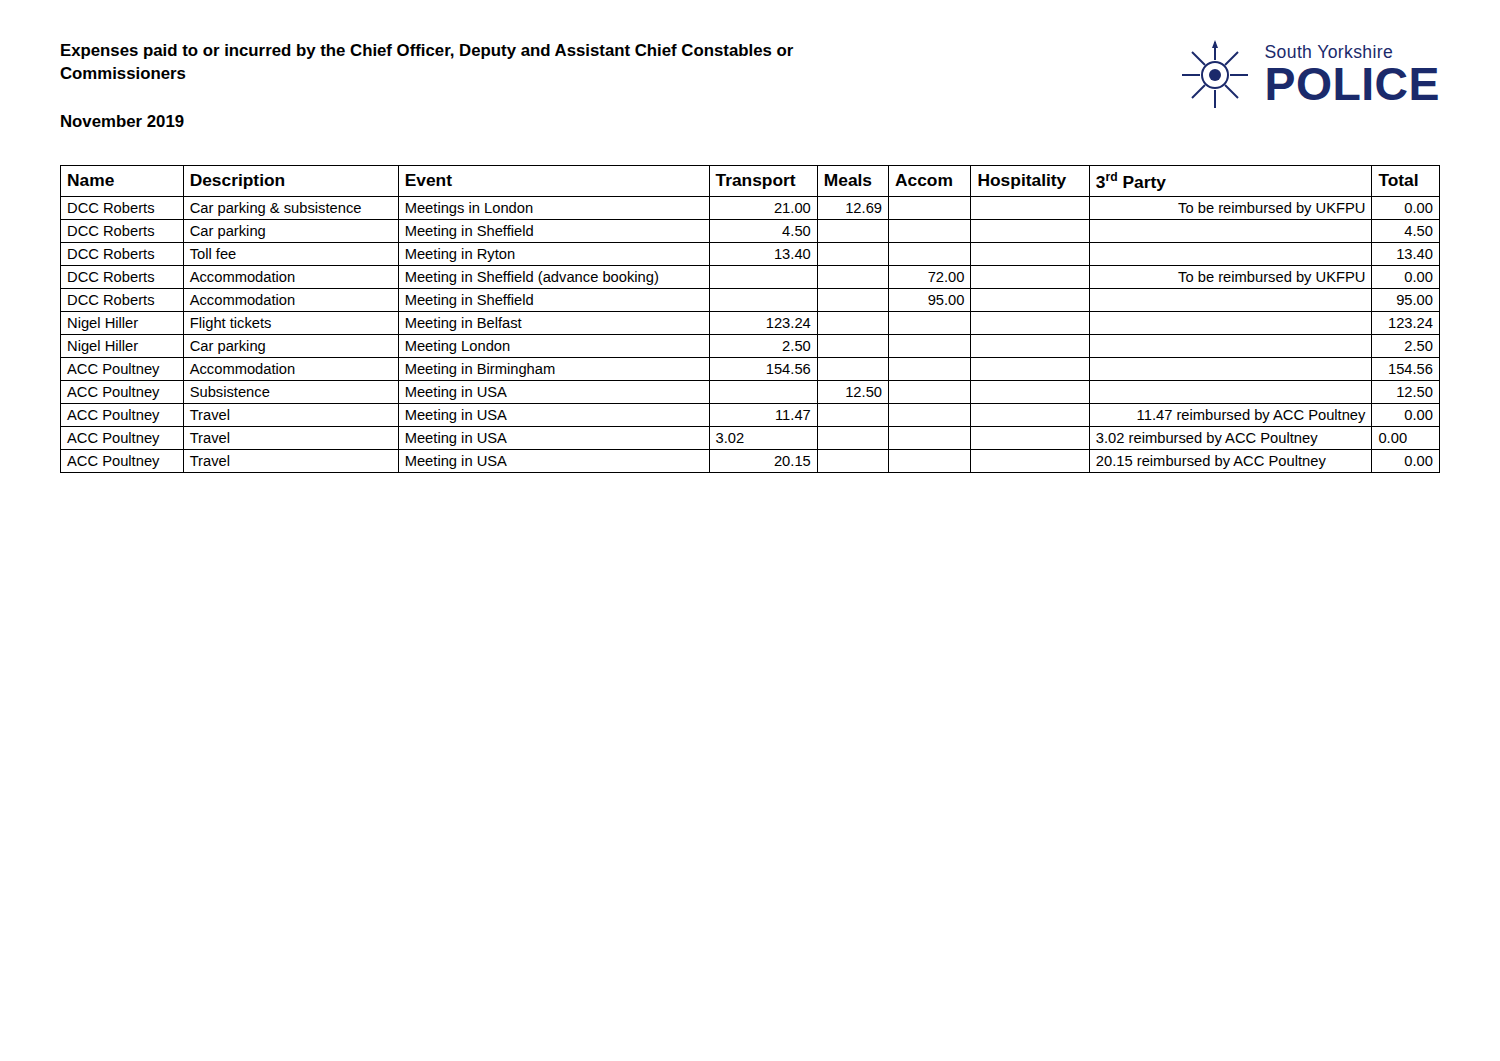Expenses paid to or incurred by the Chief Officer, Deputy and Assistant Chief Constables or Commissioners
November 2019
South Yorkshire
POLICE
| Name | Description | Event | Transport | Meals | Accom | Hospitality | 3 rd Party | Total |
| --- | --- | --- | --- | --- | --- | --- | --- | --- |
| DCC Roberts | Car parking & subsistence | Meetings in London | 21.00 | 12.69 | | | To be reimbursed by UKFPU | 0.00 |
| DCC Roberts | Car parking | Meeting in Sheffield | 4.50 | | | | | 4.50 |
| DCC Roberts | Toll fee | Meeting in Ryton | 13.40 | | | | | 13.40 |
| DCC Roberts | Accommodation | Meeting in Sheffield (advance booking) | | | 72.00 | | To be reimbursed by UKFPU | 0.00 |
| DCC Roberts | Accommodation | Meeting in Sheffield | | | 95.00 | | | 95.00 |
| Nigel Hiller | Flight tickets | Meeting in Belfast | 123.24 | | | | | 123.24 |
| Nigel Hiller | Car parking | Meeting London | 2.50 | | | | | 2.50 |
| ACC Poultney | Accommodation | Meeting in Birmingham | 154.56 | | | | | 154.56 |
| ACC Poultney | Subsistence | Meeting in USA | | 12.50 | | | | 12.50 |
| ACC Poultney | Travel | Meeting in USA | 11.47 | | | | 11.47 reimbursed by ACC Poultney | 0.00 |
| ACC Poultney | Travel | Meeting in USA | 3.02 | | | | 3.02 reimbursed by ACC Poultney | 0.00 |
| ACC Poultney | Travel | Meeting in USA | 20.15 | | | | 20.15 reimbursed by ACC Poultney | 0.00 |